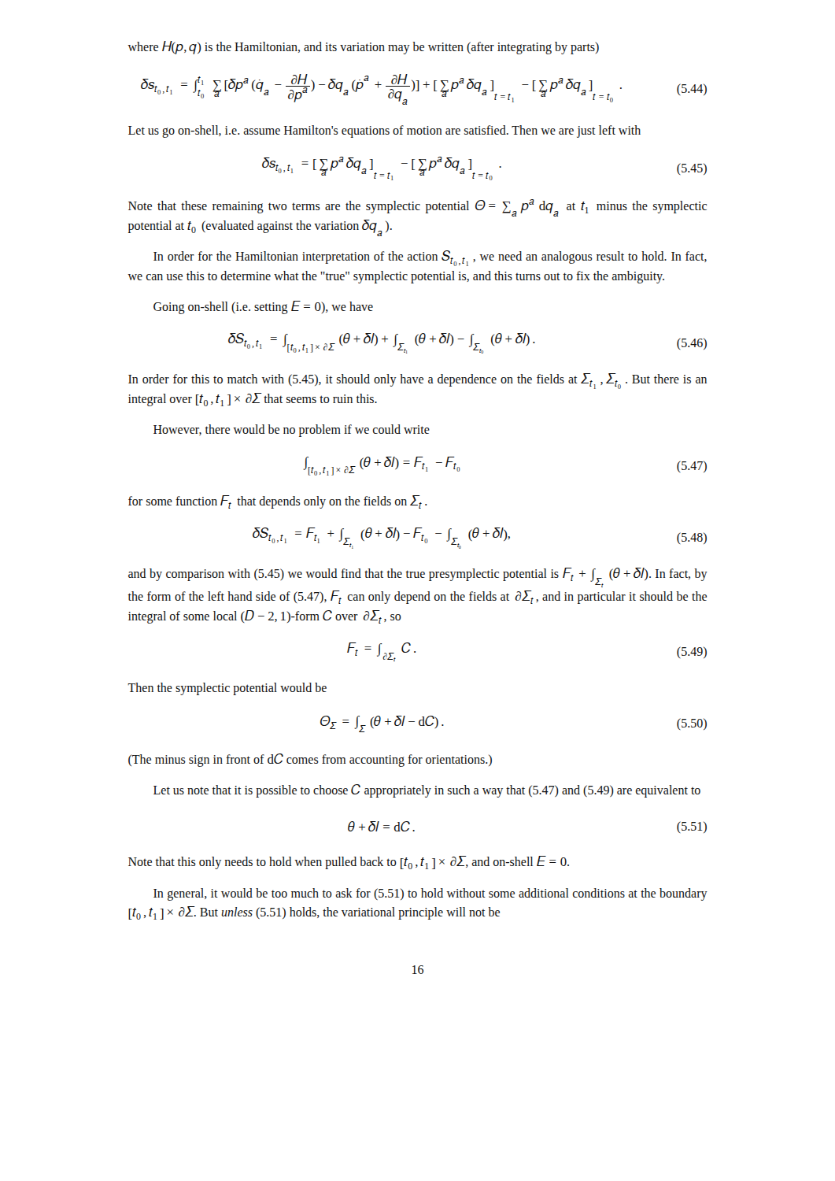where H(p,q) is the Hamiltonian, and its variation may be written (after integrating by parts)
δst0,t1 = ∫t0t1 ∑a [ δpa ( q˙a − ∂H∂pa ) − δqa ( p˙a + ∂H∂qa ) ] + [∑apaδqa] t=t1 − [∑apaδqa] t=t0 .
(5.44)
Let us go on-shell, i.e. assume Hamilton's equations of motion are satisfied. Then we are just left with
δst0,t1 = [∑apaδqa] t=t1 − [∑apaδqa] t=t0 .
(5.45)
Note that these remaining two terms are the symplectic potential Θ=∑apadqa at t1 minus the symplectic potential at t0 (evaluated against the variation δqa).
In order for the Hamiltonian interpretation of the action St0,t1, we need an analogous result to hold. In fact, we can use this to determine what the "true" symplectic potential is, and this turns out to fix the ambiguity.
Going on-shell (i.e. setting E=0), we have
δSt0,t1 = ∫[t0,t1]×∂Σ (θ+δl) + ∫Σt1 (θ+δl) − ∫Σt0 (θ+δl) .
(5.46)
In order for this to match with (5.45), it should only have a dependence on the fields at Σt1,Σt0. But there is an integral over [t0,t1]×∂Σ that seems to ruin this.
However, there would be no problem if we could write
∫[t0,t1]×∂Σ (θ+δl) = Ft1 − Ft0
(5.47)
for some function Ft that depends only on the fields on Σt.
δSt0,t1 = Ft1 + ∫Σt1 (θ+δl) − Ft0 − ∫Σt0 (θ+δl) ,
(5.48)
and by comparison with (5.45) we would find that the true presymplectic potential is Ft+∫Σt(θ+δl). In fact, by the form of the left hand side of (5.47), Ft can only depend on the fields at ∂Σt, and in particular it should be the integral of some local (D−2,1)-form C over ∂Σt, so
Ft = ∫∂Σt C .
(5.49)
Then the symplectic potential would be
ΘΣ = ∫Σ (θ+δl−dC) .
(5.50)
(The minus sign in front of dC comes from accounting for orientations.)
Let us note that it is possible to choose C appropriately in such a way that (5.47) and (5.49) are equivalent to
θ+δl=dC.
(5.51)
Note that this only needs to hold when pulled back to [t0,t1]×∂Σ, and on-shell E=0.
In general, it would be too much to ask for (5.51) to hold without some additional conditions at the boundary [t0,t1]×∂Σ. But unless (5.51) holds, the variational principle will not be
16